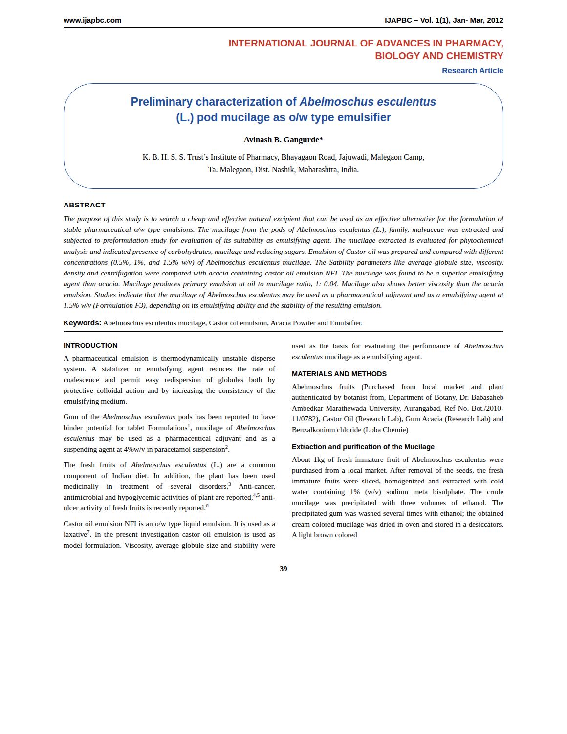www.ijapbc.com IJAPBC – Vol. 1(1), Jan- Mar, 2012
INTERNATIONAL JOURNAL OF ADVANCES IN PHARMACY,
BIOLOGY AND CHEMISTRY
Research Article
Preliminary characterization of Abelmoschus esculentus
(L.) pod mucilage as o/w type emulsifier
Avinash B. Gangurde*
K. B. H. S. S. Trust’s Institute of Pharmacy, Bhayagaon Road, Jajuwadi, Malegaon Camp,
Ta. Malegaon, Dist. Nashik, Maharashtra, India.
ABSTRACT
The purpose of this study is to search a cheap and effective natural excipient that can be used as an effective alternative for the formulation of stable pharmaceutical o/w type emulsions. The mucilage from the pods of Abelmoschus esculentus (L.), family, malvaceae was extracted and subjected to preformulation study for evaluation of its suitability as emulsifying agent. The mucilage extracted is evaluated for phytochemical analysis and indicated presence of carbohydrates, mucilage and reducing sugars. Emulsion of Castor oil was prepared and compared with different concentrations (0.5%, 1%, and 1.5% w/v) of Abelmoschus esculentus mucilage. The Satbility parameters like average globule size, viscosity, density and centrifugation were compared with acacia containing castor oil emulsion NFI. The mucilage was found to be a superior emulsifying agent than acacia. Mucilage produces primary emulsion at oil to mucilage ratio, 1: 0.04. Mucilage also shows better viscosity than the acacia emulsion. Studies indicate that the mucilage of Abelmoschus esculentus may be used as a pharmaceutical adjuvant and as a emulsifying agent at 1.5% w/v (Formulation F3), depending on its emulsifying ability and the stability of the resulting emulsion.
Keywords: Abelmoschus esculentus mucilage, Castor oil emulsion, Acacia Powder and Emulsifier.
INTRODUCTION
A pharmaceutical emulsion is thermodynamically unstable disperse system. A stabilizer or emulsifying agent reduces the rate of coalescence and permit easy redispersion of globules both by protective colloidal action and by increasing the consistency of the emulsifying medium.
Gum of the Abelmoschus esculentus pods has been reported to have binder potential for tablet Formulations1, mucilage of Abelmoschus esculentus may be used as a pharmaceutical adjuvant and as a suspending agent at 4%w/v in paracetamol suspension2.
The fresh fruits of Abelmoschus esculentus (L.) are a common component of Indian diet. In addition, the plant has been used medicinally in treatment of several disorders,3 Anti-cancer, antimicrobial and hypoglycemic activities of plant are reported,4,5 anti-ulcer activity of fresh fruits is recently reported.6
Castor oil emulsion NFI is an o/w type liquid emulsion. It is used as a laxative7. In the present investigation castor oil emulsion is used as model formulation. Viscosity, average globule size and stability were used as the basis for evaluating the performance of Abelmoschus esculentus mucilage as a emulsifying agent.
MATERIALS AND METHODS
Abelmoschus fruits (Purchased from local market and plant authenticated by botanist from, Department of Botany, Dr. Babasaheb Ambedkar Marathewada University, Aurangabad, Ref No. Bot./2010-11/0782), Castor Oil (Research Lab), Gum Acacia (Research Lab) and Benzalkonium chloride (Loba Chemie)
Extraction and purification of the Mucilage
About 1kg of fresh immature fruit of Abelmoschus esculentus were purchased from a local market. After removal of the seeds, the fresh immature fruits were sliced, homogenized and extracted with cold water containing 1% (w/v) sodium meta bisulphate. The crude mucilage was precipitated with three volumes of ethanol. The precipitated gum was washed several times with ethanol; the obtained cream colored mucilage was dried in oven and stored in a desiccators. A light brown colored
39